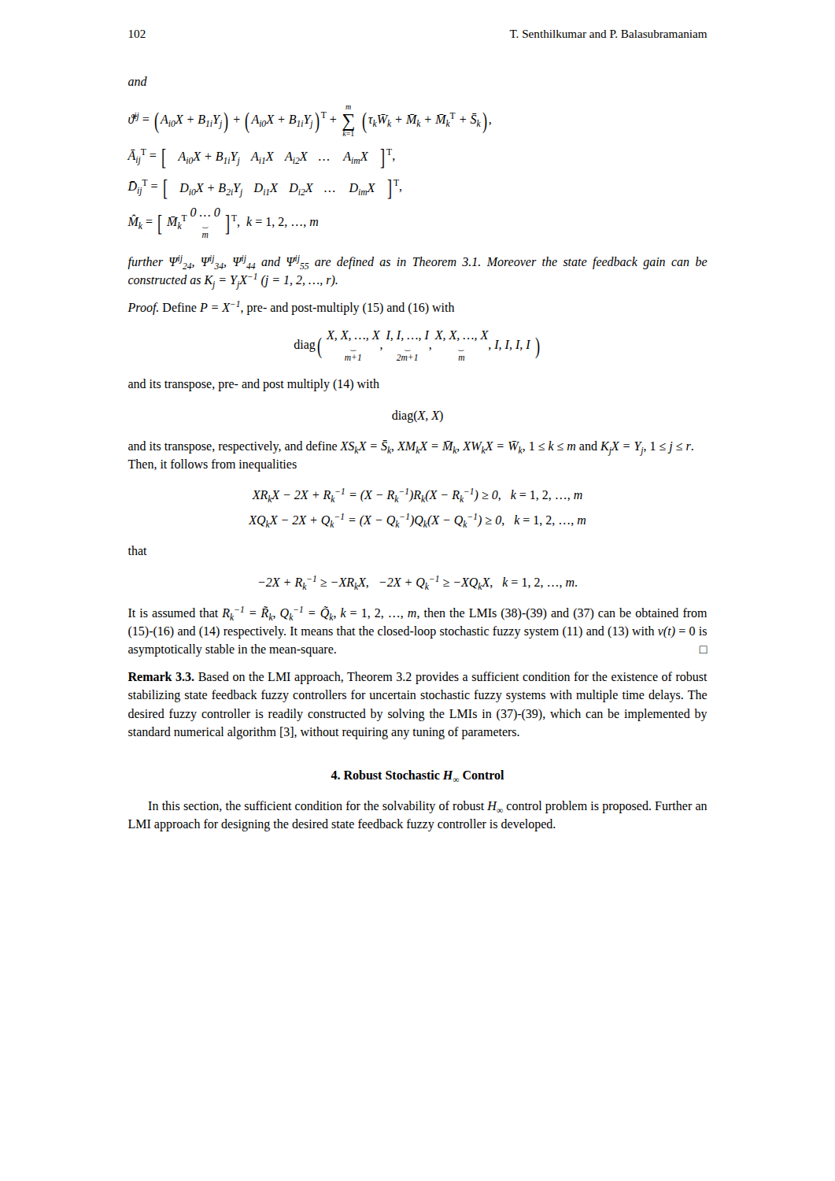102 T. Senthilkumar and P. Balasubramaniam
and
ϑ̄ij = (Ai0X + B1iYj) + (Ai0X + B1iYj)T + m∑k=1 (τkW̄k + M̄k + M̄kT + S̄k),
ĀijT = [
| A i0 X + B 1i Y j | A i1 X | A i2 X | … | A im X |
]T,
D̄ijT = [
| D i0 X + B 2i Y j | D i1 X | D i2 X | … | D im X |
]T,
M̂k = [ M̄kT 0 … 0⏟m ]T, k = 1, 2, …, m
further Ψij24, Ψij34, Ψij44 and Ψij55 are defined as in Theorem 3.1. Moreover the state feedback gain can be constructed as Kj = YjX−1 (j = 1, 2, …, r).
Proof. Define P = X−1, pre- and post-multiply (15) and (16) with
diag( X, X, …, X⏟m+1, I, I, …, I⏟2m+1, X, X, …, X⏟m, I, I, I, I )
and its transpose, pre- and post multiply (14) with
diag(X, X)
and its transpose, respectively, and define XSkX = S̄k, XMkX = M̄k, XWkX = W̄k, 1 ≤ k ≤ m and KjX = Yj, 1 ≤ j ≤ r.
Then, it follows from inequalities
XRkX − 2X + Rk−1 = (X − Rk−1)Rk(X − Rk−1) ≥ 0, k = 1, 2, …, m
XQkX − 2X + Qk−1 = (X − Qk−1)Qk(X − Qk−1) ≥ 0, k = 1, 2, …, m
that
−2X + Rk−1 ≥ −XRkX, −2X + Qk−1 ≥ −XQkX, k = 1, 2, …, m.
It is assumed that Rk−1 = R̃k, Qk−1 = Q̃k, k = 1, 2, …, m, then the LMIs (38)-(39) and (37) can be obtained from (15)-(16) and (14) respectively. It means that the closed-loop stochastic fuzzy system (11) and (13) with v(t) = 0 is asymptotically stable in the mean-square. □
Remark 3.3. Based on the LMI approach, Theorem 3.2 provides a sufficient condition for the existence of robust stabilizing state feedback fuzzy controllers for uncertain stochastic fuzzy systems with multiple time delays. The desired fuzzy controller is readily constructed by solving the LMIs in (37)-(39), which can be implemented by standard numerical algorithm [3], without requiring any tuning of parameters.
4. Robust Stochastic H∞ Control
In this section, the sufficient condition for the solvability of robust H∞ control problem is proposed. Further an LMI approach for designing the desired state feedback fuzzy controller is developed.